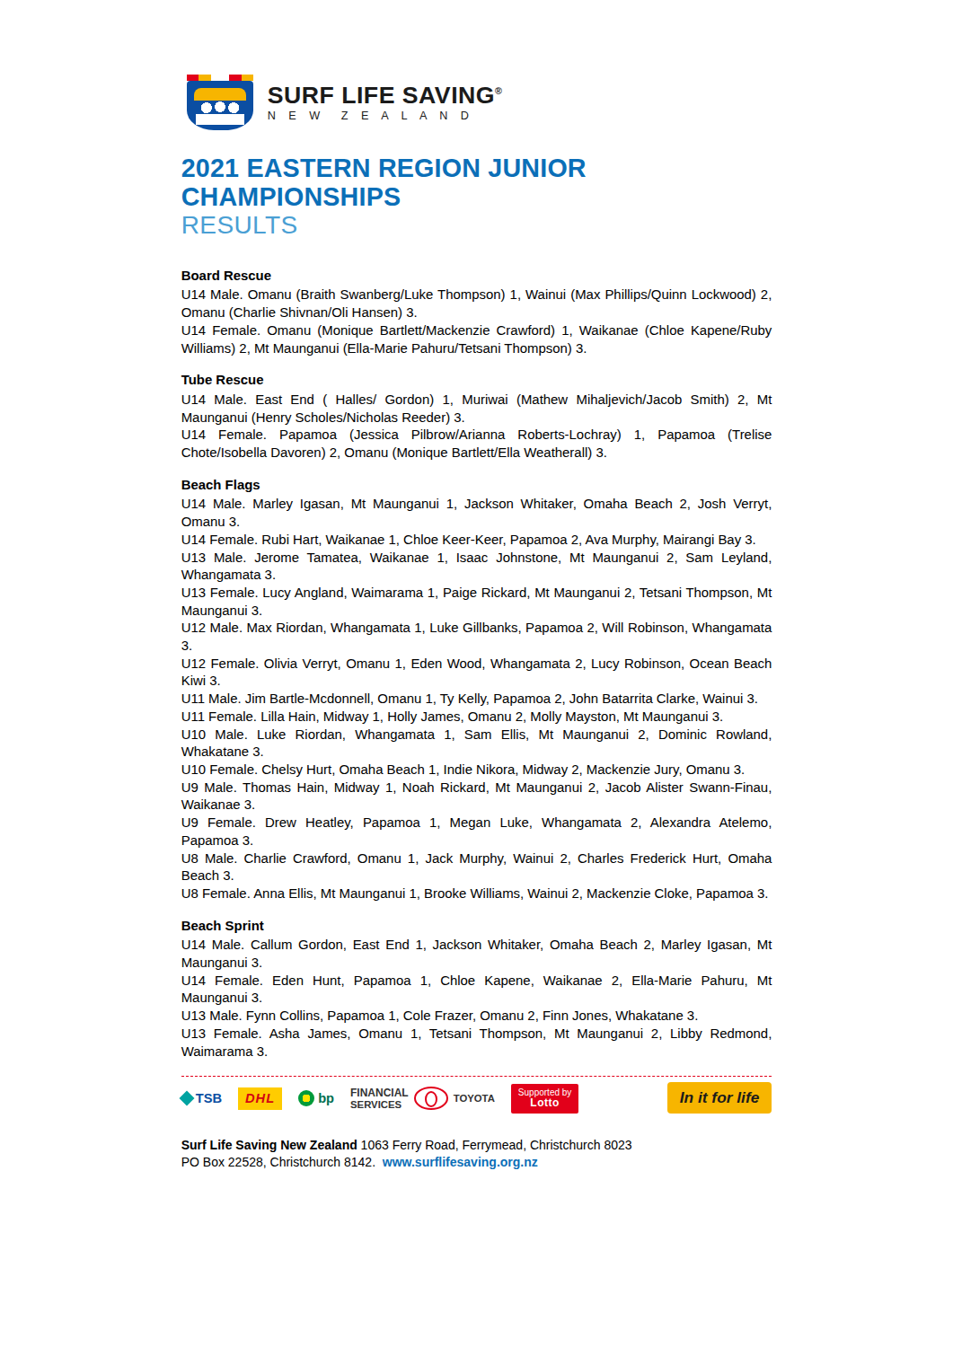SURF LIFE SAVING®
N E W Z E A L A N D
2021 EASTERN REGION JUNIOR CHAMPIONSHIPS RESULTS
Board Rescue
U14 Male. Omanu (Braith Swanberg/Luke Thompson) 1, Wainui (Max Phillips/Quinn Lockwood) 2, Omanu (Charlie Shivnan/Oli Hansen) 3.
U14 Female. Omanu (Monique Bartlett/Mackenzie Crawford) 1, Waikanae (Chloe Kapene/Ruby Williams) 2, Mt Maunganui (Ella-Marie Pahuru/Tetsani Thompson) 3.
Tube Rescue
U14 Male. East End ( Halles/ Gordon) 1, Muriwai (Mathew Mihaljevich/Jacob Smith) 2, Mt Maunganui (Henry Scholes/Nicholas Reeder) 3.
U14 Female. Papamoa (Jessica Pilbrow/Arianna Roberts-Lochray) 1, Papamoa (Trelise Chote/Isobella Davoren) 2, Omanu (Monique Bartlett/Ella Weatherall) 3.
Beach Flags
U14 Male. Marley Igasan, Mt Maunganui 1, Jackson Whitaker, Omaha Beach 2, Josh Verryt, Omanu 3.
U14 Female. Rubi Hart, Waikanae 1, Chloe Keer-Keer, Papamoa 2, Ava Murphy, Mairangi Bay 3.
U13 Male. Jerome Tamatea, Waikanae 1, Isaac Johnstone, Mt Maunganui 2, Sam Leyland, Whangamata 3.
U13 Female. Lucy Angland, Waimarama 1, Paige Rickard, Mt Maunganui 2, Tetsani Thompson, Mt Maunganui 3.
U12 Male. Max Riordan, Whangamata 1, Luke Gillbanks, Papamoa 2, Will Robinson, Whangamata 3.
U12 Female. Olivia Verryt, Omanu 1, Eden Wood, Whangamata 2, Lucy Robinson, Ocean Beach Kiwi 3.
U11 Male. Jim Bartle-Mcdonnell, Omanu 1, Ty Kelly, Papamoa 2, John Batarrita Clarke, Wainui 3.
U11 Female. Lilla Hain, Midway 1, Holly James, Omanu 2, Molly Mayston, Mt Maunganui 3.
U10 Male. Luke Riordan, Whangamata 1, Sam Ellis, Mt Maunganui 2, Dominic Rowland, Whakatane 3.
U10 Female. Chelsy Hurt, Omaha Beach 1, Indie Nikora, Midway 2, Mackenzie Jury, Omanu 3.
U9 Male. Thomas Hain, Midway 1, Noah Rickard, Mt Maunganui 2, Jacob Alister Swann-Finau, Waikanae 3.
U9 Female. Drew Heatley, Papamoa 1, Megan Luke, Whangamata 2, Alexandra Atelemo, Papamoa 3.
U8 Male. Charlie Crawford, Omanu 1, Jack Murphy, Wainui 2, Charles Frederick Hurt, Omaha Beach 3.
U8 Female. Anna Ellis, Mt Maunganui 1, Brooke Williams, Wainui 2, Mackenzie Cloke, Papamoa 3.
Beach Sprint
U14 Male. Callum Gordon, East End 1, Jackson Whitaker, Omaha Beach 2, Marley Igasan, Mt Maunganui 3.
U14 Female. Eden Hunt, Papamoa 1, Chloe Kapene, Waikanae 2, Ella-Marie Pahuru, Mt Maunganui 3.
U13 Male. Fynn Collins, Papamoa 1, Cole Frazer, Omanu 2, Finn Jones, Whakatane 3.
U13 Female. Asha James, Omanu 1, Tetsani Thompson, Mt Maunganui 2, Libby Redmond, Waimarama 3.
TSB DHL bp FINANCIALSERVICES TOYOTA Supported byLotto
In it for life
Surf Life Saving New Zealand 1063 Ferry Road, Ferrymead, Christchurch 8023
PO Box 22528, Christchurch 8142. www.surflifesaving.org.nz